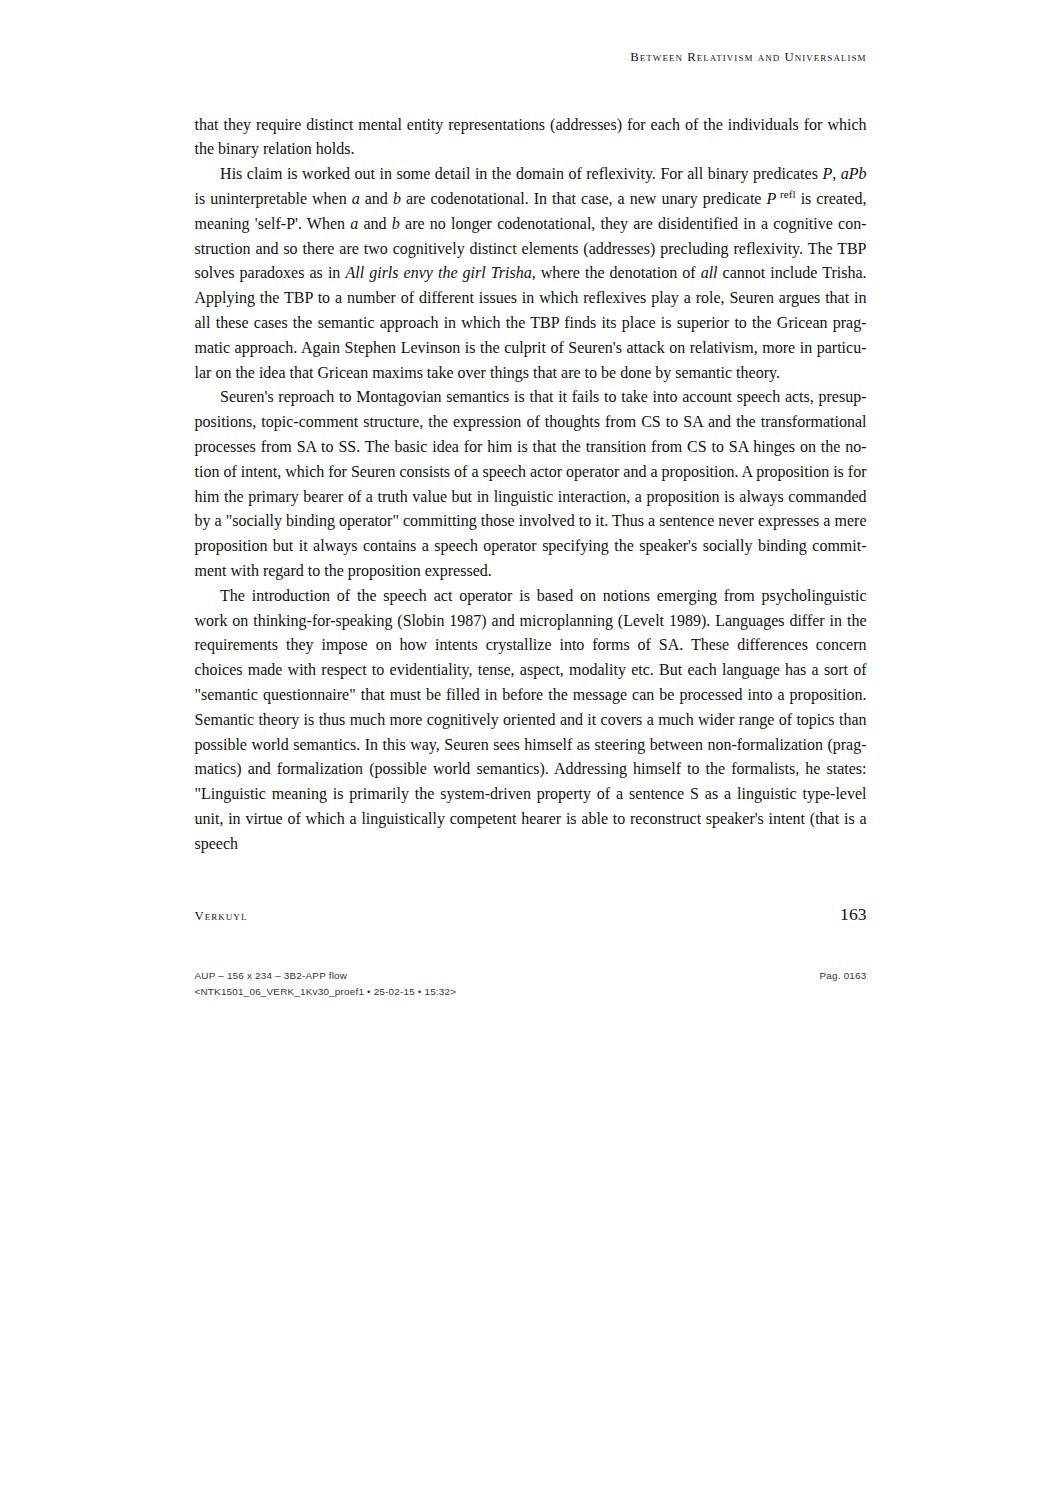Between Relativism and Universalism
that they require distinct mental entity representations (addresses) for each of the individuals for which the binary relation holds.
His claim is worked out in some detail in the domain of reflexivity. For all binary predicates P, aPb is uninterpretable when a and b are codenotational. In that case, a new unary predicate P refl is created, meaning 'self-P'. When a and b are no longer codenotational, they are disidentified in a cognitive construction and so there are two cognitively distinct elements (addresses) precluding reflexivity. The TBP solves paradoxes as in All girls envy the girl Trisha, where the denotation of all cannot include Trisha. Applying the TBP to a number of different issues in which reflexives play a role, Seuren argues that in all these cases the semantic approach in which the TBP finds its place is superior to the Gricean pragmatic approach. Again Stephen Levinson is the culprit of Seuren's attack on relativism, more in particular on the idea that Gricean maxims take over things that are to be done by semantic theory.
Seuren's reproach to Montagovian semantics is that it fails to take into account speech acts, presuppositions, topic-comment structure, the expression of thoughts from CS to SA and the transformational processes from SA to SS. The basic idea for him is that the transition from CS to SA hinges on the notion of intent, which for Seuren consists of a speech actor operator and a proposition. A proposition is for him the primary bearer of a truth value but in linguistic interaction, a proposition is always commanded by a "socially binding operator" committing those involved to it. Thus a sentence never expresses a mere proposition but it always contains a speech operator specifying the speaker's socially binding commitment with regard to the proposition expressed.
The introduction of the speech act operator is based on notions emerging from psycholinguistic work on thinking-for-speaking (Slobin 1987) and microplanning (Levelt 1989). Languages differ in the requirements they impose on how intents crystallize into forms of SA. These differences concern choices made with respect to evidentiality, tense, aspect, modality etc. But each language has a sort of "semantic questionnaire" that must be filled in before the message can be processed into a proposition. Semantic theory is thus much more cognitively oriented and it covers a much wider range of topics than possible world semantics. In this way, Seuren sees himself as steering between non-formalization (pragmatics) and formalization (possible world semantics). Addressing himself to the formalists, he states: "Linguistic meaning is primarily the system-driven property of a sentence S as a linguistic type-level unit, in virtue of which a linguistically competent hearer is able to reconstruct speaker's intent (that is a speech
Verkuyl 163
AUP – 156 x 234 – 3B2-APP flow <NTK1501_06_VERK_1Kv30_proef1 • 25-02-15 • 15:32>
Pag. 0163